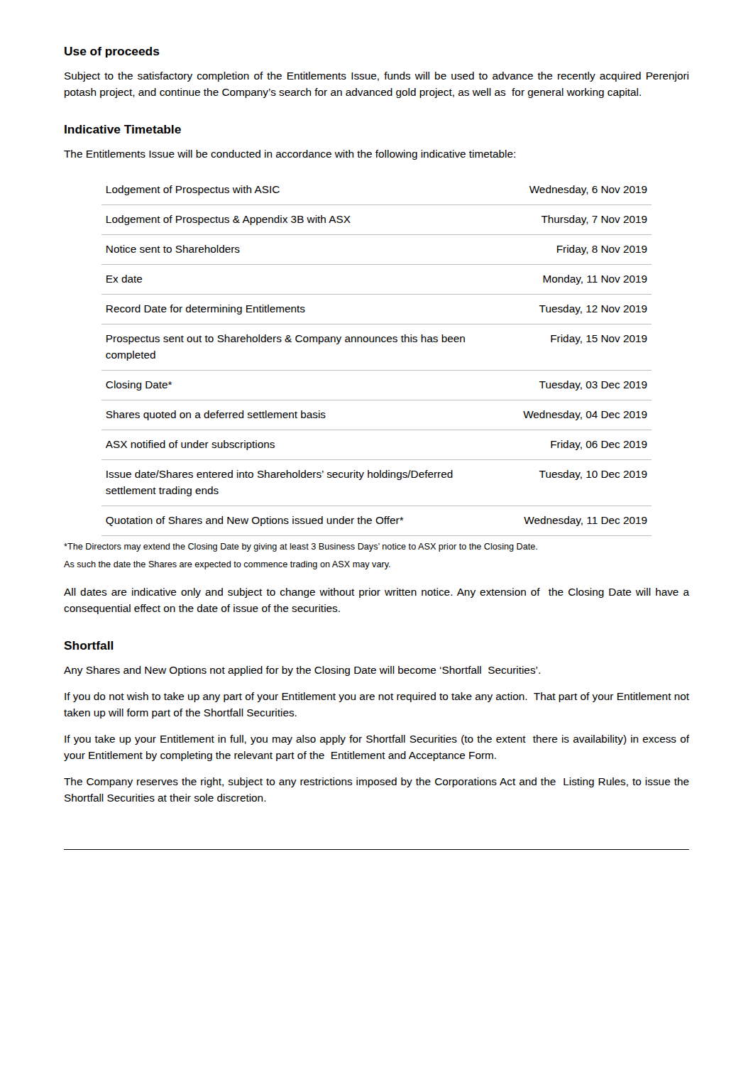Use of proceeds
Subject to the satisfactory completion of the Entitlements Issue, funds will be used to advance the recently acquired Perenjori potash project, and continue the Company’s search for an advanced gold project, as well as for general working capital.
Indicative Timetable
The Entitlements Issue will be conducted in accordance with the following indicative timetable:
| Lodgement of Prospectus with ASIC | Wednesday, 6 Nov 2019 |
| Lodgement of Prospectus & Appendix 3B with ASX | Thursday, 7 Nov 2019 |
| Notice sent to Shareholders | Friday, 8 Nov 2019 |
| Ex date | Monday, 11 Nov 2019 |
| Record Date for determining Entitlements | Tuesday, 12 Nov 2019 |
| Prospectus sent out to Shareholders & Company announces this has been completed | Friday, 15 Nov 2019 |
| Closing Date* | Tuesday, 03 Dec 2019 |
| Shares quoted on a deferred settlement basis | Wednesday, 04 Dec 2019 |
| ASX notified of under subscriptions | Friday, 06 Dec 2019 |
| Issue date/Shares entered into Shareholders’ security holdings/Deferred settlement trading ends | Tuesday, 10 Dec 2019 |
| Quotation of Shares and New Options issued under the Offer* | Wednesday, 11 Dec 2019 |
*The Directors may extend the Closing Date by giving at least 3 Business Days’ notice to ASX prior to the Closing Date.
As such the date the Shares are expected to commence trading on ASX may vary.
All dates are indicative only and subject to change without prior written notice. Any extension of the Closing Date will have a consequential effect on the date of issue of the securities.
Shortfall
Any Shares and New Options not applied for by the Closing Date will become ‘Shortfall Securities’.
If you do not wish to take up any part of your Entitlement you are not required to take any action. That part of your Entitlement not taken up will form part of the Shortfall Securities.
If you take up your Entitlement in full, you may also apply for Shortfall Securities (to the extent there is availability) in excess of your Entitlement by completing the relevant part of the Entitlement and Acceptance Form.
The Company reserves the right, subject to any restrictions imposed by the Corporations Act and the Listing Rules, to issue the Shortfall Securities at their sole discretion.